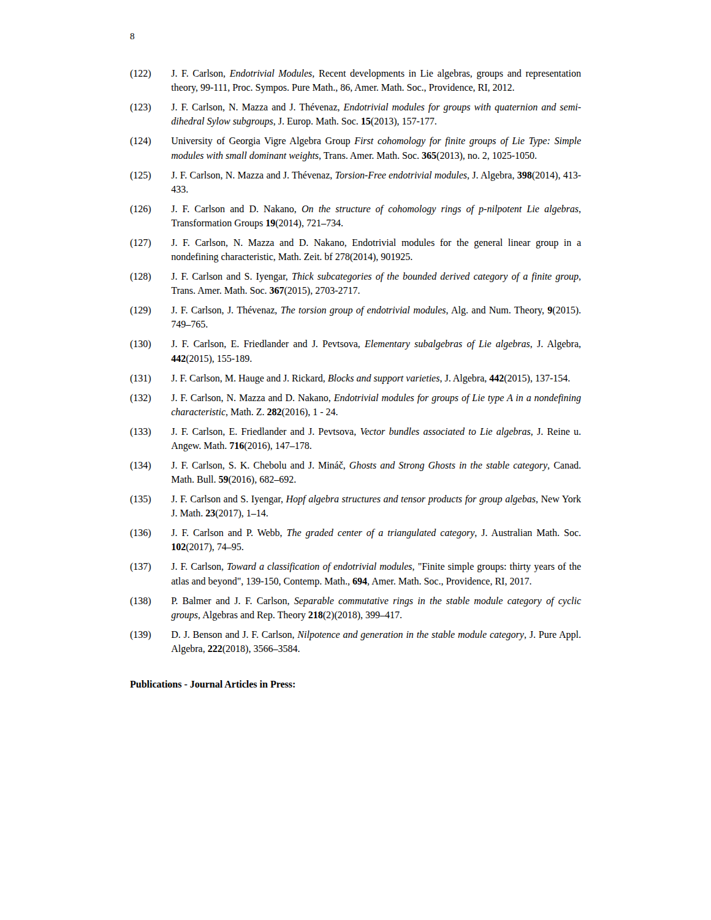8
(122) J. F. Carlson, Endotrivial Modules, Recent developments in Lie algebras, groups and representation theory, 99-111, Proc. Sympos. Pure Math., 86, Amer. Math. Soc., Providence, RI, 2012.
(123) J. F. Carlson, N. Mazza and J. Thévenaz, Endotrivial modules for groups with quaternion and semi-dihedral Sylow subgroups, J. Europ. Math. Soc. 15(2013), 157-177.
(124) University of Georgia Vigre Algebra Group First cohomology for finite groups of Lie Type: Simple modules with small dominant weights, Trans. Amer. Math. Soc. 365(2013), no. 2, 1025-1050.
(125) J. F. Carlson, N. Mazza and J. Thévenaz, Torsion-Free endotrivial modules, J. Algebra, 398(2014), 413-433.
(126) J. F. Carlson and D. Nakano, On the structure of cohomology rings of p-nilpotent Lie algebras, Transformation Groups 19(2014), 721–734.
(127) J. F. Carlson, N. Mazza and D. Nakano, Endotrivial modules for the general linear group in a nondefining characteristic, Math. Zeit. bf 278(2014), 901925.
(128) J. F. Carlson and S. Iyengar, Thick subcategories of the bounded derived category of a finite group, Trans. Amer. Math. Soc. 367(2015), 2703-2717.
(129) J. F. Carlson, J. Thévenaz, The torsion group of endotrivial modules, Alg. and Num. Theory, 9(2015). 749–765.
(130) J. F. Carlson, E. Friedlander and J. Pevtsova, Elementary subalgebras of Lie algebras, J. Algebra, 442(2015), 155-189.
(131) J. F. Carlson, M. Hauge and J. Rickard, Blocks and support varieties, J. Algebra, 442(2015), 137-154.
(132) J. F. Carlson, N. Mazza and D. Nakano, Endotrivial modules for groups of Lie type A in a nondefining characteristic, Math. Z. 282(2016), 1 - 24.
(133) J. F. Carlson, E. Friedlander and J. Pevtsova, Vector bundles associated to Lie algebras, J. Reine u. Angew. Math. 716(2016), 147–178.
(134) J. F. Carlson, S. K. Chebolu and J. Mináč, Ghosts and Strong Ghosts in the stable category, Canad. Math. Bull. 59(2016), 682–692.
(135) J. F. Carlson and S. Iyengar, Hopf algebra structures and tensor products for group algebas, New York J. Math. 23(2017), 1–14.
(136) J. F. Carlson and P. Webb, The graded center of a triangulated category, J. Australian Math. Soc. 102(2017), 74–95.
(137) J. F. Carlson, Toward a classification of endotrivial modules, "Finite simple groups: thirty years of the atlas and beyond", 139-150, Contemp. Math., 694, Amer. Math. Soc., Providence, RI, 2017.
(138) P. Balmer and J. F. Carlson, Separable commutative rings in the stable module category of cyclic groups, Algebras and Rep. Theory 218(2)(2018), 399–417.
(139) D. J. Benson and J. F. Carlson, Nilpotence and generation in the stable module category, J. Pure Appl. Algebra, 222(2018), 3566–3584.
Publications - Journal Articles in Press: